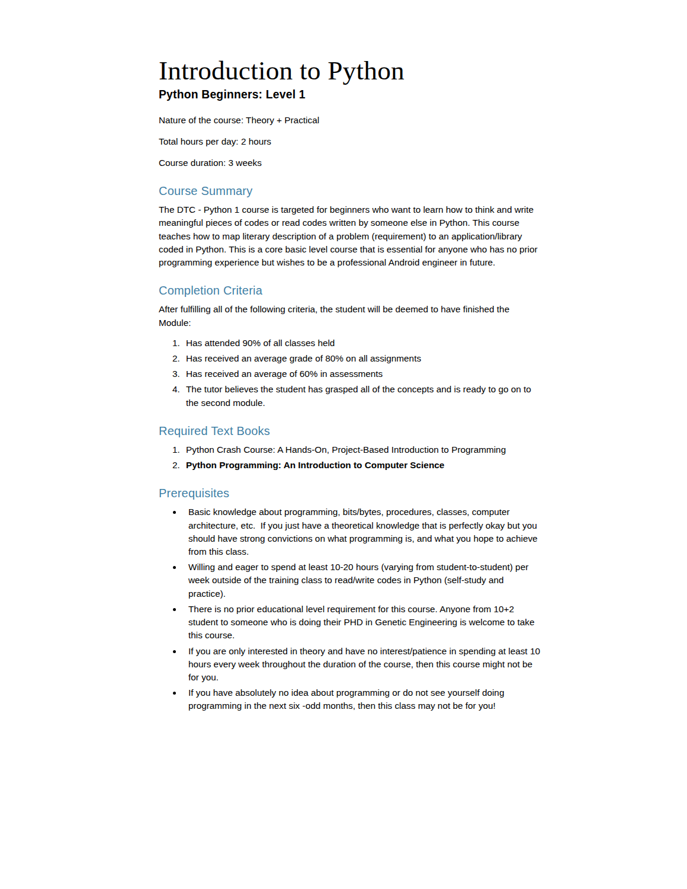Introduction to Python
Python Beginners: Level 1
Nature of the course: Theory + Practical
Total hours per day: 2 hours
Course duration: 3 weeks
Course Summary
The DTC - Python 1 course is targeted for beginners who want to learn how to think and write meaningful pieces of codes or read codes written by someone else in Python. This course teaches how to map literary description of a problem (requirement) to an application/library coded in Python. This is a core basic level course that is essential for anyone who has no prior programming experience but wishes to be a professional Android engineer in future.
Completion Criteria
After fulfilling all of the following criteria, the student will be deemed to have finished the Module:
Has attended 90% of all classes held
Has received an average grade of 80% on all assignments
Has received an average of 60% in assessments
The tutor believes the student has grasped all of the concepts and is ready to go on to the second module.
Required Text Books
Python Crash Course: A Hands-On, Project-Based Introduction to Programming
Python Programming: An Introduction to Computer Science
Prerequisites
Basic knowledge about programming, bits/bytes, procedures, classes, computer architecture, etc. If you just have a theoretical knowledge that is perfectly okay but you should have strong convictions on what programming is, and what you hope to achieve from this class.
Willing and eager to spend at least 10-20 hours (varying from student-to-student) per week outside of the training class to read/write codes in Python (self-study and practice).
There is no prior educational level requirement for this course. Anyone from 10+2 student to someone who is doing their PHD in Genetic Engineering is welcome to take this course.
If you are only interested in theory and have no interest/patience in spending at least 10 hours every week throughout the duration of the course, then this course might not be for you.
If you have absolutely no idea about programming or do not see yourself doing programming in the next six -odd months, then this class may not be for you!